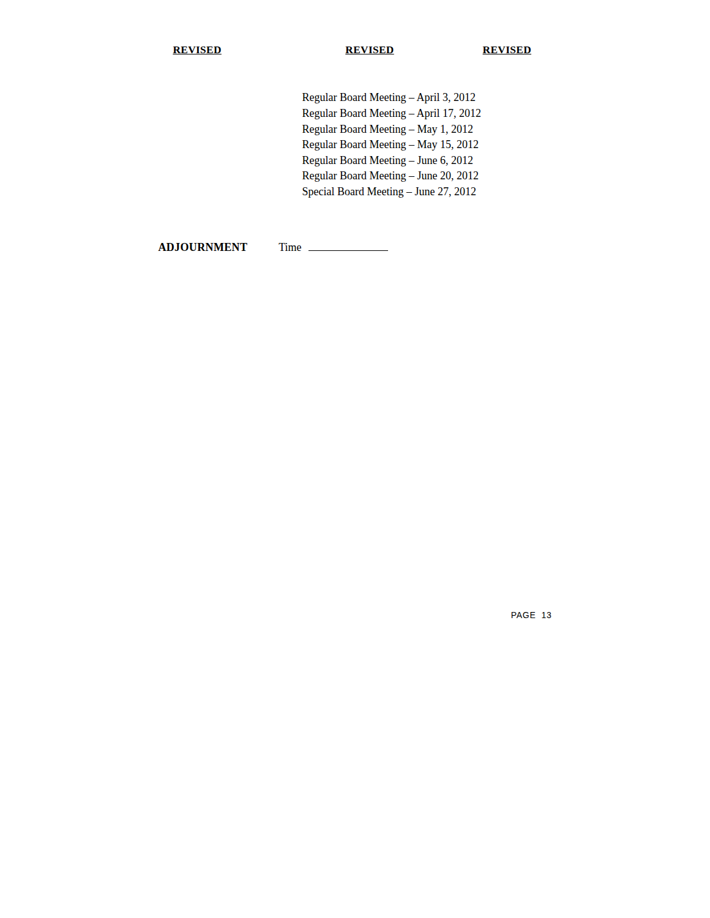REVISED REVISED REVISED
Regular Board Meeting – April 3, 2012
Regular Board Meeting – April 17, 2012
Regular Board Meeting – May 1, 2012
Regular Board Meeting – May 15, 2012
Regular Board Meeting – June 6, 2012
Regular Board Meeting – June 20, 2012
Special Board Meeting – June 27, 2012
ADJOURNMENT Time
PAGE 13